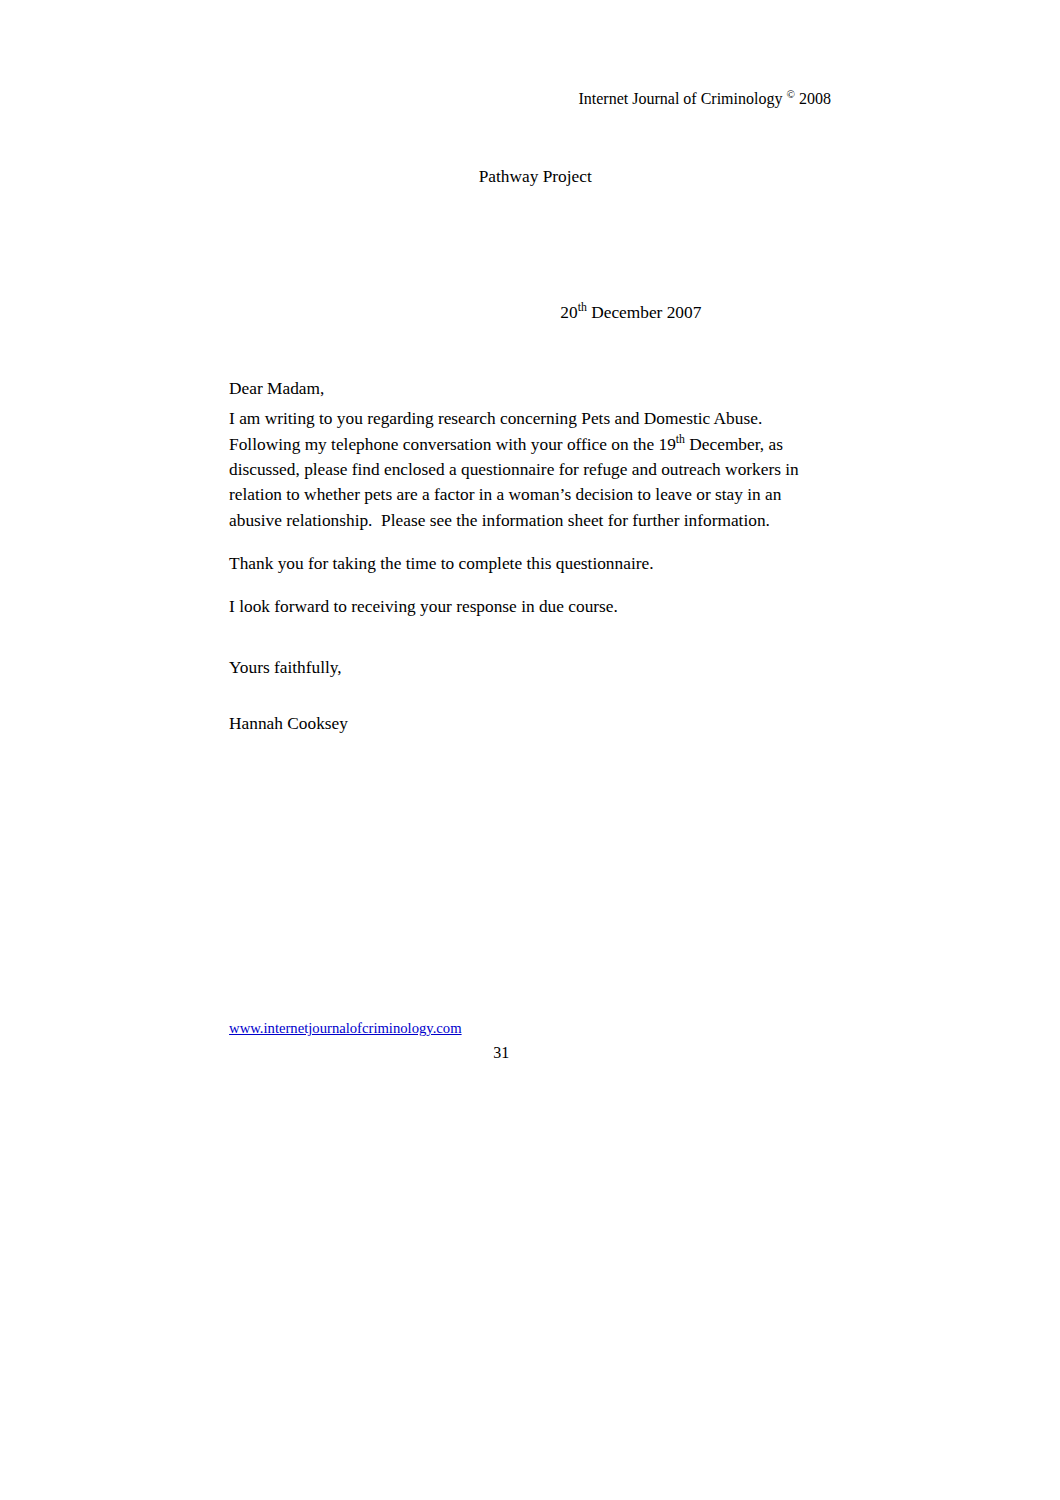Internet Journal of Criminology © 2008
Pathway Project
20th December 2007
Dear Madam,
I am writing to you regarding research concerning Pets and Domestic Abuse. Following my telephone conversation with your office on the 19th December, as discussed, please find enclosed a questionnaire for refuge and outreach workers in relation to whether pets are a factor in a woman’s decision to leave or stay in an abusive relationship. Please see the information sheet for further information.
Thank you for taking the time to complete this questionnaire.
I look forward to receiving your response in due course.
Yours faithfully,
Hannah Cooksey
www.internetjournalofcriminology.com
31